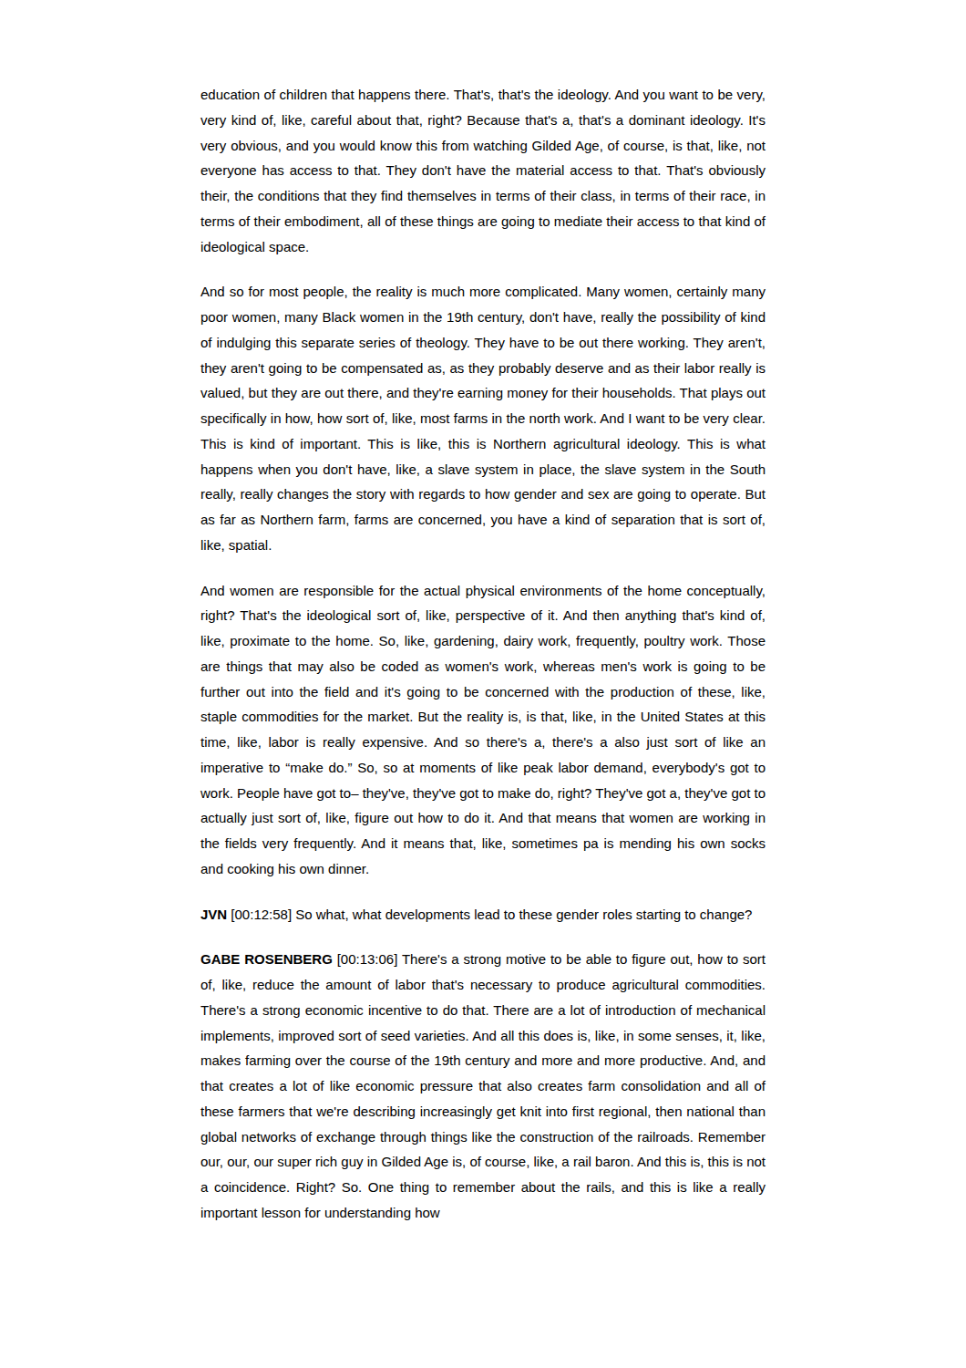education of children that happens there. That's, that's the ideology. And you want to be very, very kind of, like, careful about that, right? Because that's a, that's a dominant ideology. It's very obvious, and you would know this from watching Gilded Age, of course, is that, like, not everyone has access to that. They don't have the material access to that. That's obviously their, the conditions that they find themselves in terms of their class, in terms of their race, in terms of their embodiment, all of these things are going to mediate their access to that kind of ideological space.
And so for most people, the reality is much more complicated. Many women, certainly many poor women, many Black women in the 19th century, don't have, really the possibility of kind of indulging this separate series of theology. They have to be out there working. They aren't, they aren't going to be compensated as, as they probably deserve and as their labor really is valued, but they are out there, and they're earning money for their households. That plays out specifically in how, how sort of, like, most farms in the north work. And I want to be very clear. This is kind of important. This is like, this is Northern agricultural ideology. This is what happens when you don't have, like, a slave system in place, the slave system in the South really, really changes the story with regards to how gender and sex are going to operate. But as far as Northern farm, farms are concerned, you have a kind of separation that is sort of, like, spatial.
And women are responsible for the actual physical environments of the home conceptually, right? That's the ideological sort of, like, perspective of it. And then anything that's kind of, like, proximate to the home. So, like, gardening, dairy work, frequently, poultry work. Those are things that may also be coded as women's work, whereas men's work is going to be further out into the field and it's going to be concerned with the production of these, like, staple commodities for the market. But the reality is, is that, like, in the United States at this time, like, labor is really expensive. And so there's a, there's a also just sort of like an imperative to “make do.” So, so at moments of like peak labor demand, everybody's got to work. People have got to– they've, they've got to make do, right? They've got a, they've got to actually just sort of, like, figure out how to do it. And that means that women are working in the fields very frequently. And it means that, like, sometimes pa is mending his own socks and cooking his own dinner.
JVN [00:12:58] So what, what developments lead to these gender roles starting to change?
GABE ROSENBERG [00:13:06] There's a strong motive to be able to figure out, how to sort of, like, reduce the amount of labor that's necessary to produce agricultural commodities. There's a strong economic incentive to do that. There are a lot of introduction of mechanical implements, improved sort of seed varieties. And all this does is, like, in some senses, it, like, makes farming over the course of the 19th century and more and more productive. And, and that creates a lot of like economic pressure that also creates farm consolidation and all of these farmers that we're describing increasingly get knit into first regional, then national than global networks of exchange through things like the construction of the railroads. Remember our, our, our super rich guy in Gilded Age is, of course, like, a rail baron. And this is, this is not a coincidence. Right? So. One thing to remember about the rails, and this is like a really important lesson for understanding how